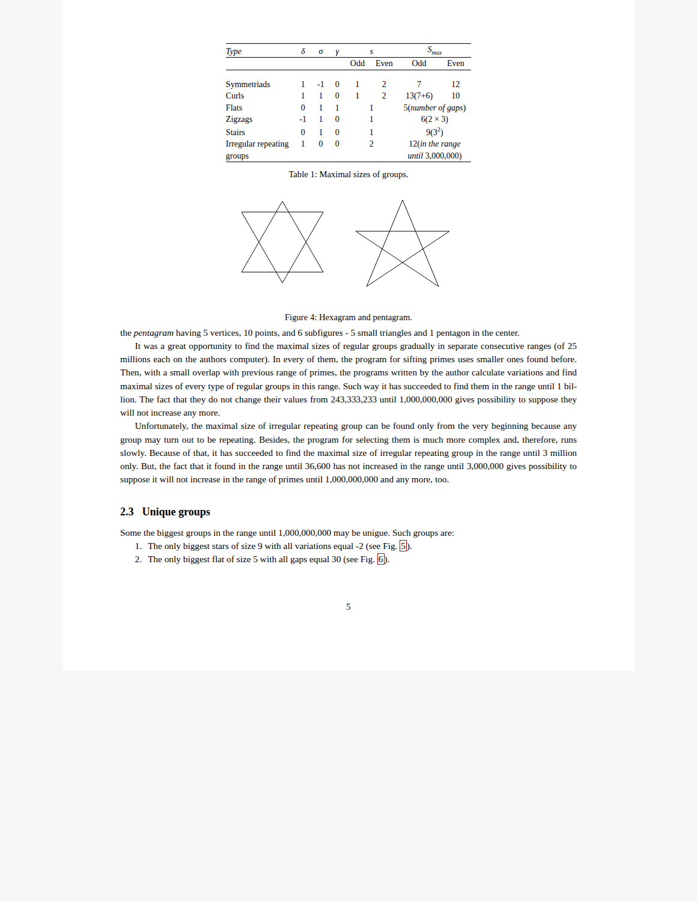| Type | δ | σ | γ | s | S max |
| --- | --- | --- | --- | --- | --- |
| | | | | Odd | Even | Odd | Even |
| Symmetriads | 1 | -1 | 0 | 1 | 2 | 7 | 12 |
| Curls | 1 | 1 | 0 | 1 | 2 | 13(7+6) | 10 |
| Flats | 0 | 1 | 1 | 1 | 5( number of gaps ) |
| Zigzags | -1 | 1 | 0 | 1 | 6(2 × 3) |
| Stairs | 0 | 1 | 0 | 1 | 9(3 2 ) |
| Irregular repeating | 1 | 0 | 0 | 2 | 12( in the range |
| groups | | | | | until 3,000,000) |
Table 1: Maximal sizes of groups.
Figure 4: Hexagram and pentagram.
the pentagram having 5 vertices, 10 points, and 6 subfigures - 5 small triangles and 1 pentagon in the center.
It was a great opportunity to find the maximal sizes of regular groups gradually in separate consecutive ranges (of 25 millions each on the authors computer). In every of them, the program for sifting primes uses smaller ones found before. Then, with a small overlap with previous range of primes, the programs written by the author calculate variations and find maximal sizes of every type of regular groups in this range. Such way it has succeeded to find them in the range until 1 billion. The fact that they do not change their values from 243,333,233 until 1,000,000,000 gives possibility to suppose they will not increase any more.
Unfortunately, the maximal size of irregular repeating group can be found only from the very beginning because any group may turn out to be repeating. Besides, the program for selecting them is much more complex and, therefore, runs slowly. Because of that, it has succeeded to find the maximal size of irregular repeating group in the range until 3 million only. But, the fact that it found in the range until 36,600 has not increased in the range until 3,000,000 gives possibility to suppose it will not increase in the range of primes until 1,000,000,000 and any more, too.
2.3 Unique groups
Some the biggest groups in the range until 1,000,000,000 may be unigue. Such groups are:
1. The only biggest stars of size 9 with all variations equal -2 (see Fig. 5).
2. The only biggest flat of size 5 with all gaps equal 30 (see Fig. 6).
5